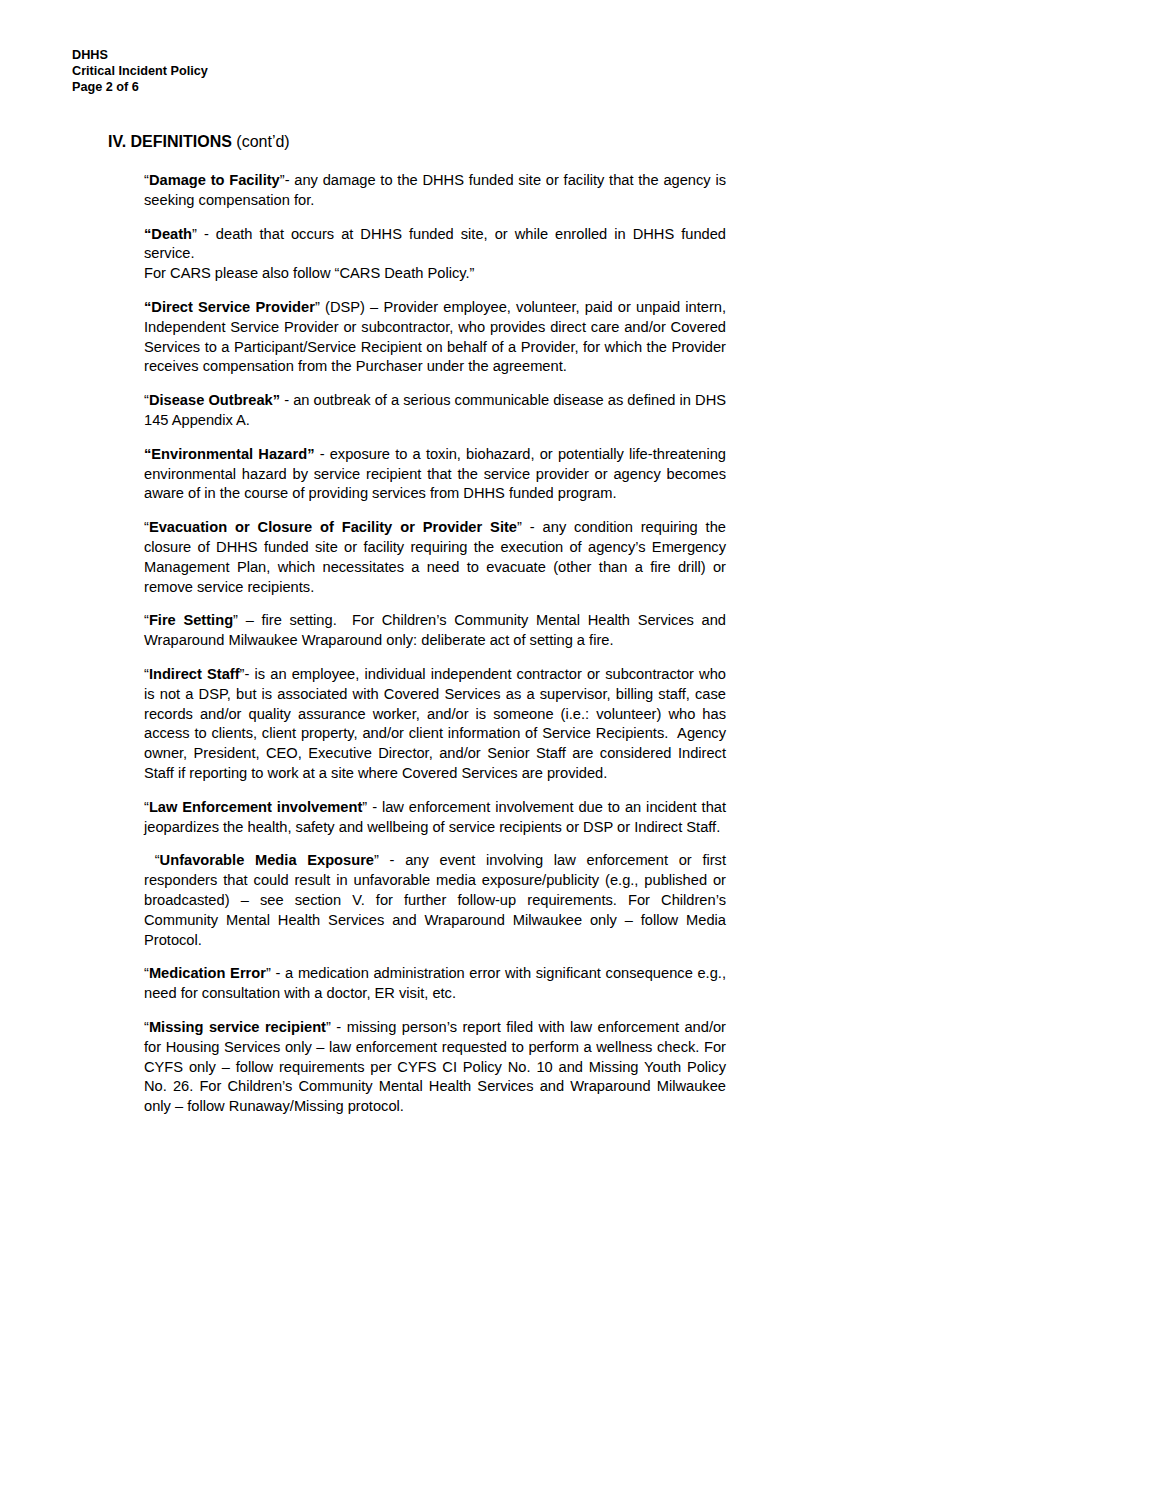DHHS
Critical Incident Policy
Page 2 of 6
IV. DEFINITIONS (cont’d)
“Damage to Facility”- any damage to the DHHS funded site or facility that the agency is seeking compensation for.
“Death” - death that occurs at DHHS funded site, or while enrolled in DHHS funded service.
For CARS please also follow “CARS Death Policy.”
“Direct Service Provider” (DSP) – Provider employee, volunteer, paid or unpaid intern, Independent Service Provider or subcontractor, who provides direct care and/or Covered Services to a Participant/Service Recipient on behalf of a Provider, for which the Provider receives compensation from the Purchaser under the agreement.
“Disease Outbreak” - an outbreak of a serious communicable disease as defined in DHS 145 Appendix A.
“Environmental Hazard” - exposure to a toxin, biohazard, or potentially life-threatening environmental hazard by service recipient that the service provider or agency becomes aware of in the course of providing services from DHHS funded program.
“Evacuation or Closure of Facility or Provider Site” - any condition requiring the closure of DHHS funded site or facility requiring the execution of agency’s Emergency Management Plan, which necessitates a need to evacuate (other than a fire drill) or remove service recipients.
“Fire Setting” – fire setting. For Children’s Community Mental Health Services and Wraparound Milwaukee Wraparound only: deliberate act of setting a fire.
“Indirect Staff”- is an employee, individual independent contractor or subcontractor who is not a DSP, but is associated with Covered Services as a supervisor, billing staff, case records and/or quality assurance worker, and/or is someone (i.e.: volunteer) who has access to clients, client property, and/or client information of Service Recipients. Agency owner, President, CEO, Executive Director, and/or Senior Staff are considered Indirect Staff if reporting to work at a site where Covered Services are provided.
“Law Enforcement involvement” - law enforcement involvement due to an incident that jeopardizes the health, safety and wellbeing of service recipients or DSP or Indirect Staff.
“Unfavorable Media Exposure” - any event involving law enforcement or first responders that could result in unfavorable media exposure/publicity (e.g., published or broadcasted) – see section V. for further follow-up requirements. For Children’s Community Mental Health Services and Wraparound Milwaukee only – follow Media Protocol.
“Medication Error” - a medication administration error with significant consequence e.g., need for consultation with a doctor, ER visit, etc.
“Missing service recipient” - missing person’s report filed with law enforcement and/or for Housing Services only – law enforcement requested to perform a wellness check. For CYFS only – follow requirements per CYFS CI Policy No. 10 and Missing Youth Policy No. 26. For Children’s Community Mental Health Services and Wraparound Milwaukee only – follow Runaway/Missing protocol.